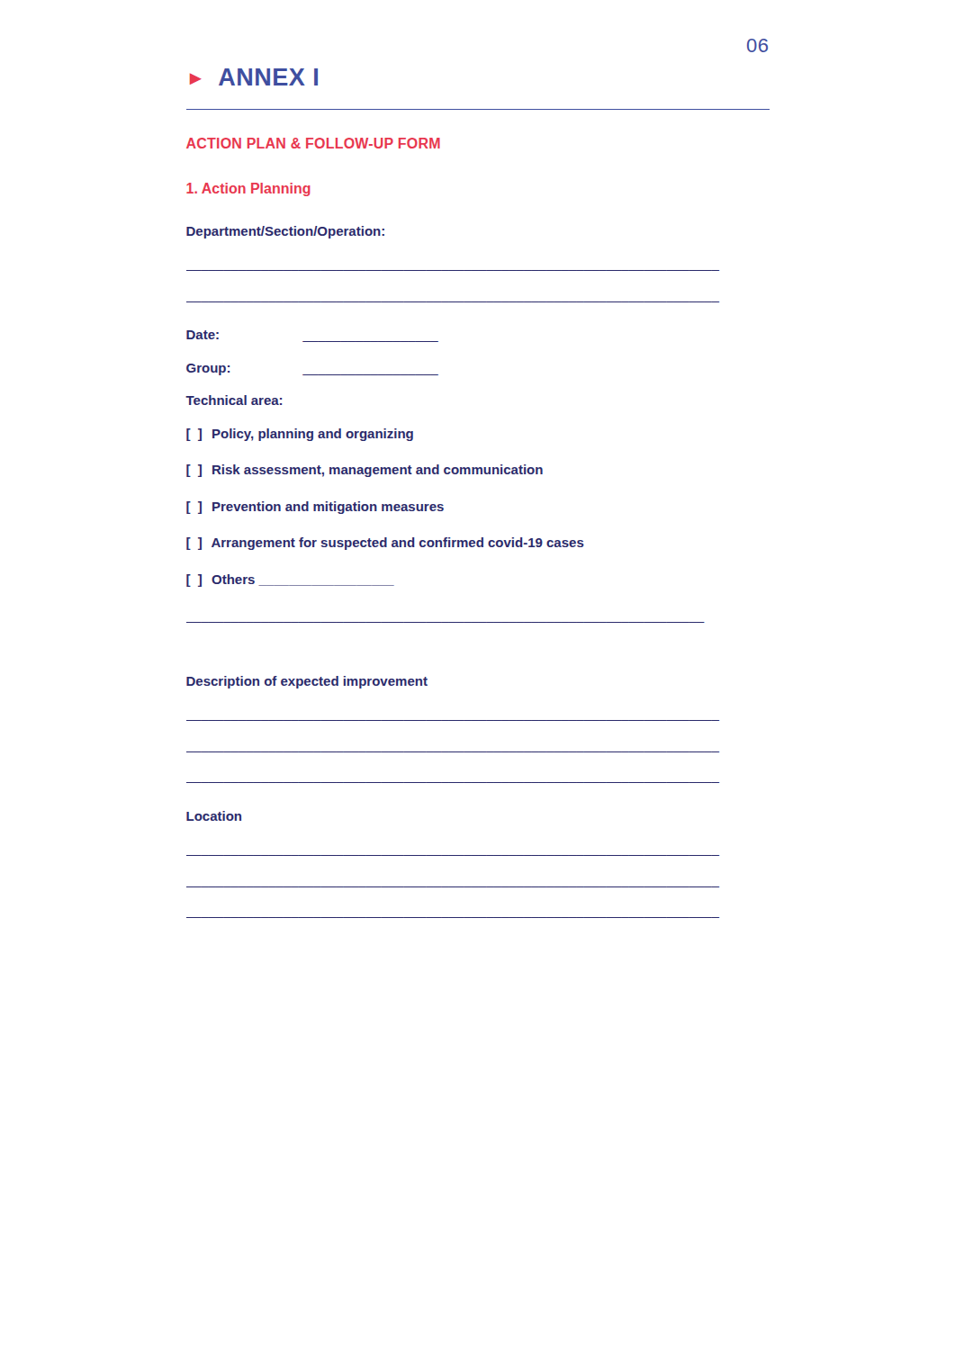06
►
ANNEX I
ACTION PLAN & FOLLOW-UP FORM
1. Action Planning
Department/Section/Operation:
_______________________________________________________________________
_______________________________________________________________________
Date: __________________
Group: __________________
Technical area:
[ ] Policy, planning and organizing
[ ] Risk assessment, management and communication
[ ] Prevention and mitigation measures
[ ] Arrangement for suspected and confirmed covid-19 cases
[ ] Others __________________
_____________________________________________________________________
Description of expected improvement
_______________________________________________________________________
_______________________________________________________________________
_______________________________________________________________________
Location
_______________________________________________________________________
_______________________________________________________________________
_______________________________________________________________________